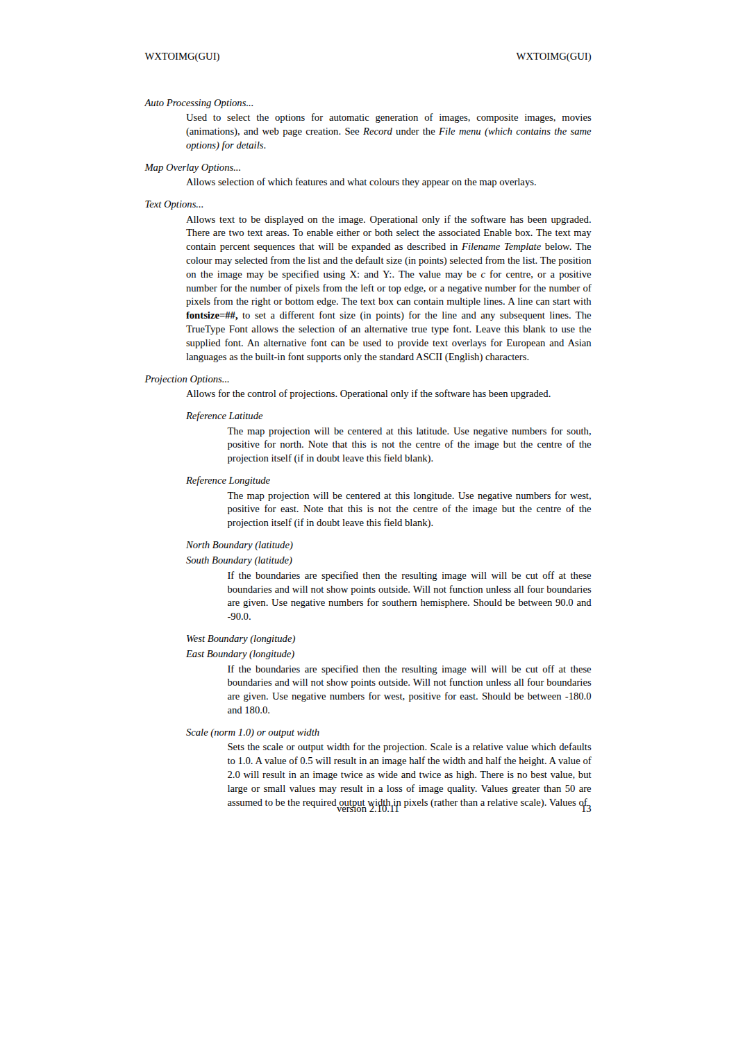WXTOIMG(GUI) WXTOIMG(GUI)
Auto Processing Options...
Used to select the options for automatic generation of images, composite images, movies (animations), and web page creation. See Record under the File menu (which contains the same options) for details.
Map Overlay Options...
Allows selection of which features and what colours they appear on the map overlays.
Text Options...
Allows text to be displayed on the image. Operational only if the software has been upgraded. There are two text areas. To enable either or both select the associated Enable box. The text may contain percent sequences that will be expanded as described in Filename Template below. The colour may selected from the list and the default size (in points) selected from the list. The position on the image may be specified using X: and Y:. The value may be c for centre, or a positive number for the number of pixels from the left or top edge, or a negative number for the number of pixels from the right or bottom edge. The text box can contain multiple lines. A line can start with fontsize=##, to set a different font size (in points) for the line and any subsequent lines. The TrueType Font allows the selection of an alternative true type font. Leave this blank to use the supplied font. An alternative font can be used to provide text overlays for European and Asian languages as the built-in font supports only the standard ASCII (English) characters.
Projection Options...
Allows for the control of projections. Operational only if the software has been upgraded.
Reference Latitude
The map projection will be centered at this latitude. Use negative numbers for south, positive for north. Note that this is not the centre of the image but the centre of the projection itself (if in doubt leave this field blank).
Reference Longitude
The map projection will be centered at this longitude. Use negative numbers for west, positive for east. Note that this is not the centre of the image but the centre of the projection itself (if in doubt leave this field blank).
North Boundary (latitude)
South Boundary (latitude)
If the boundaries are specified then the resulting image will will be cut off at these boundaries and will not show points outside. Will not function unless all four boundaries are given. Use negative numbers for southern hemisphere. Should be between 90.0 and -90.0.
West Boundary (longitude)
East Boundary (longitude)
If the boundaries are specified then the resulting image will will be cut off at these boundaries and will not show points outside. Will not function unless all four boundaries are given. Use negative numbers for west, positive for east. Should be between -180.0 and 180.0.
Scale (norm 1.0) or output width
Sets the scale or output width for the projection. Scale is a relative value which defaults to 1.0. A value of 0.5 will result in an image half the width and half the height. A value of 2.0 will result in an image twice as wide and twice as high. There is no best value, but large or small values may result in a loss of image quality. Values greater than 50 are assumed to be the required output width in pixels (rather than a relative scale). Values of
version 2.10.11 13